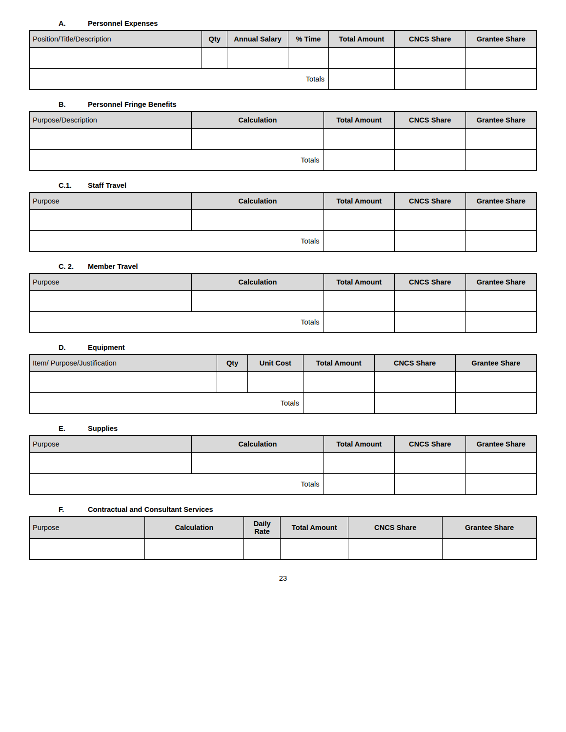A. Personnel Expenses
| Position/Title/Description | Qty | Annual Salary | % Time | Total Amount | CNCS Share | Grantee Share |
| --- | --- | --- | --- | --- | --- | --- |
| Totals | | | |
B. Personnel Fringe Benefits
| Purpose/Description | Calculation | Total Amount | CNCS Share | Grantee Share |
| --- | --- | --- | --- | --- |
| Totals | | | |
C.1. Staff Travel
| Purpose | Calculation | Total Amount | CNCS Share | Grantee Share |
| --- | --- | --- | --- | --- |
| Totals | | | |
C. 2. Member Travel
| Purpose | Calculation | Total Amount | CNCS Share | Grantee Share |
| --- | --- | --- | --- | --- |
| Totals | | | |
D. Equipment
| Item/ Purpose/Justification | Qty | Unit Cost | Total Amount | CNCS Share | Grantee Share |
| --- | --- | --- | --- | --- | --- |
| Totals | | | |
E. Supplies
| Purpose | Calculation | Total Amount | CNCS Share | Grantee Share |
| --- | --- | --- | --- | --- |
| Totals | | | |
F. Contractual and Consultant Services
| Purpose | Calculation | Daily Rate | Total Amount | CNCS Share | Grantee Share |
| --- | --- | --- | --- | --- | --- |
23